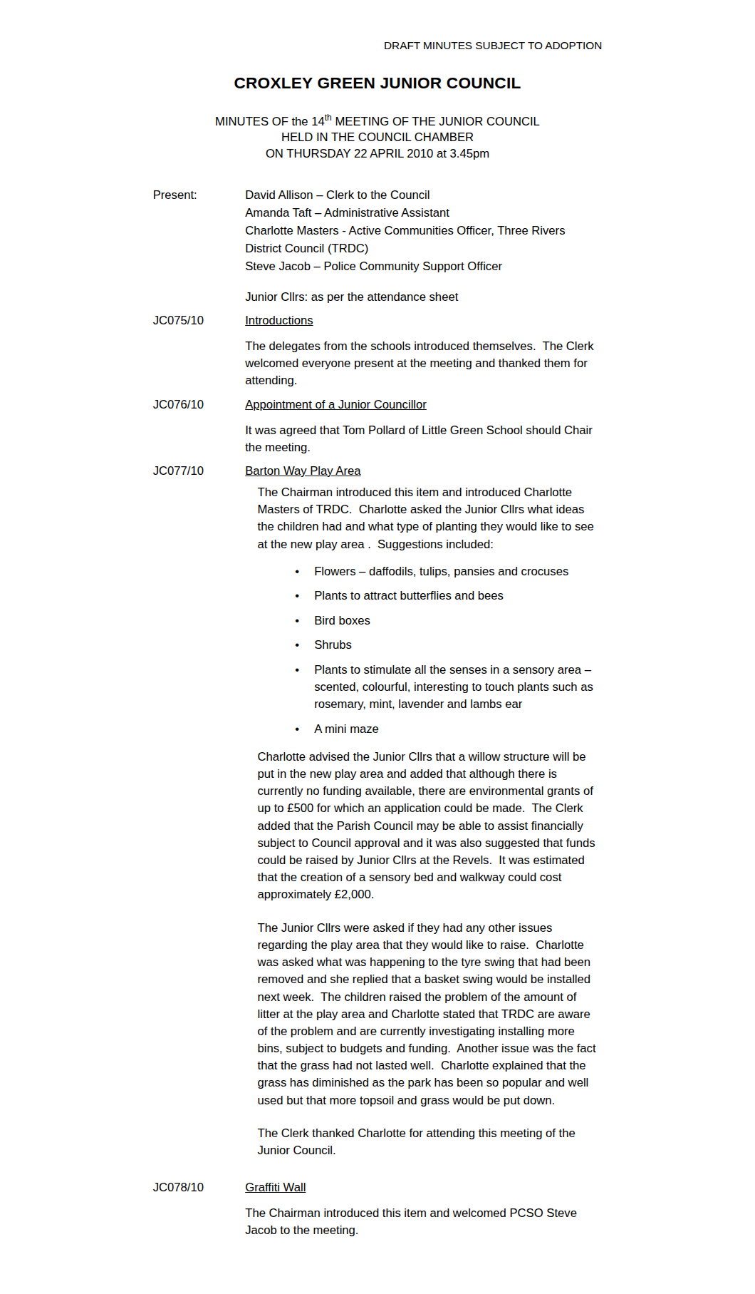DRAFT MINUTES SUBJECT TO ADOPTION
CROXLEY GREEN JUNIOR COUNCIL
MINUTES OF the 14th MEETING OF THE JUNIOR COUNCIL
HELD IN THE COUNCIL CHAMBER
ON THURSDAY 22 APRIL 2010 at 3.45pm
| Present: | David Allison – Clerk to the Council Amanda Taft – Administrative Assistant Charlotte Masters - Active Communities Officer, Three Rivers District Council (TRDC) Steve Jacob – Police Community Support Officer Junior Cllrs: as per the attendance sheet |
| JC075/10 | Introductions The delegates from the schools introduced themselves. The Clerk welcomed everyone present at the meeting and thanked them for attending. |
| JC076/10 | Appointment of a Junior Councillor It was agreed that Tom Pollard of Little Green School should Chair the meeting. |
| JC077/10 | Barton Way Play Area The Chairman introduced this item and introduced Charlotte Masters of TRDC. Charlotte asked the Junior Cllrs what ideas the children had and what type of planting they would like to see at the new play area . Suggestions included: Flowers – daffodils, tulips, pansies and crocuses Plants to attract butterflies and bees Bird boxes Shrubs Plants to stimulate all the senses in a sensory area – scented, colourful, interesting to touch plants such as rosemary, mint, lavender and lambs ear A mini maze Charlotte advised the Junior Cllrs that a willow structure will be put in the new play area and added that although there is currently no funding available, there are environmental grants of up to £500 for which an application could be made. The Clerk added that the Parish Council may be able to assist financially subject to Council approval and it was also suggested that funds could be raised by Junior Cllrs at the Revels. It was estimated that the creation of a sensory bed and walkway could cost approximately £2,000. The Junior Cllrs were asked if they had any other issues regarding the play area that they would like to raise. Charlotte was asked what was happening to the tyre swing that had been removed and she replied that a basket swing would be installed next week. The children raised the problem of the amount of litter at the play area and Charlotte stated that TRDC are aware of the problem and are currently investigating installing more bins, subject to budgets and funding. Another issue was the fact that the grass had not lasted well. Charlotte explained that the grass has diminished as the park has been so popular and well used but that more topsoil and grass would be put down. The Clerk thanked Charlotte for attending this meeting of the Junior Council. |
| JC078/10 | Graffiti Wall The Chairman introduced this item and welcomed PCSO Steve Jacob to the meeting. |